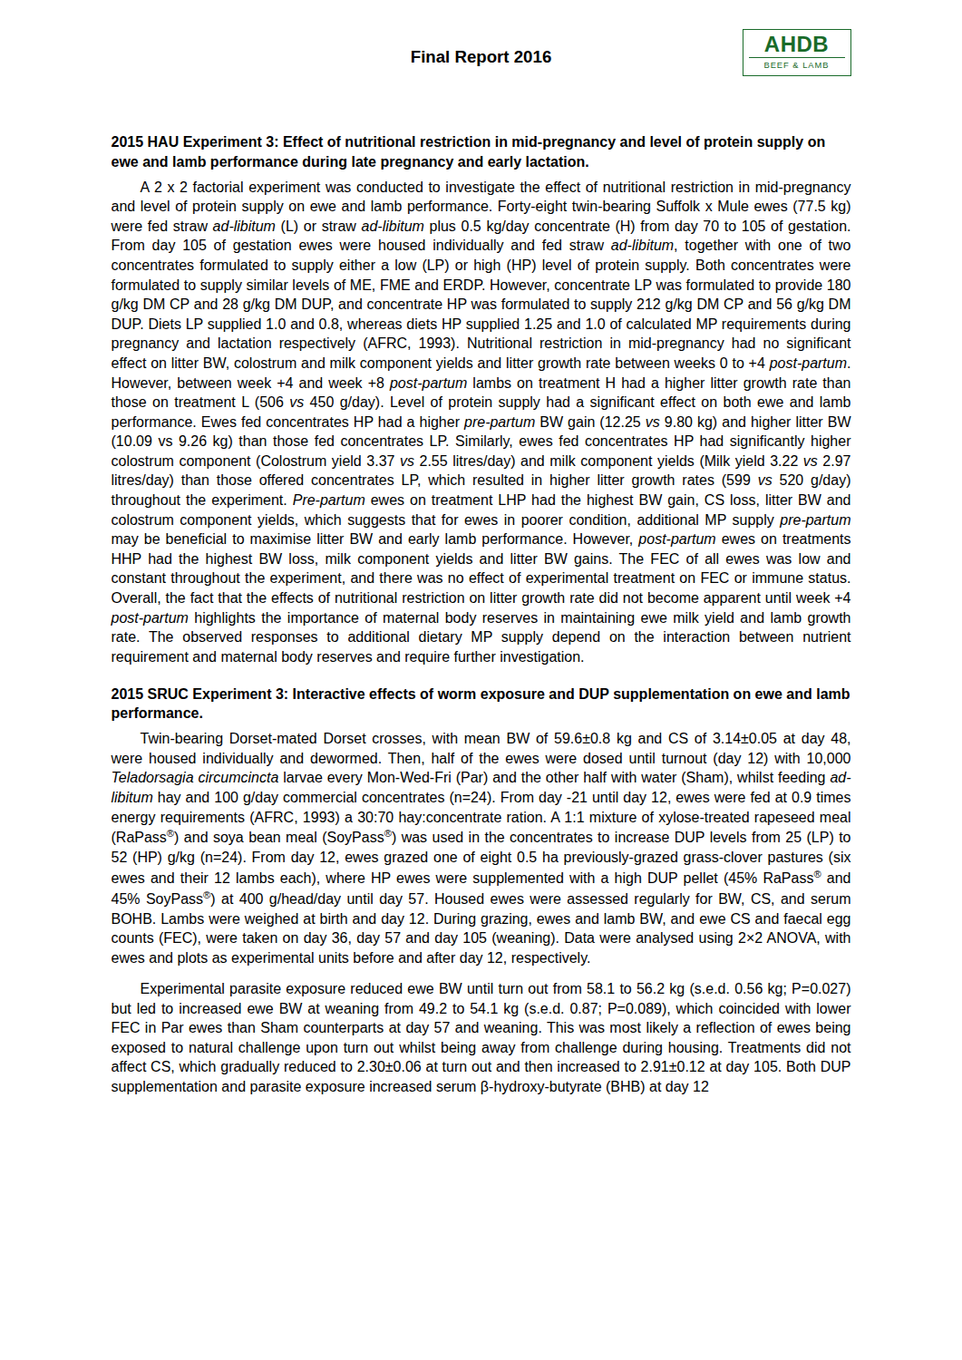Final Report 2016
AHDB
BEEF & LAMB
2015 HAU Experiment 3: Effect of nutritional restriction in mid-pregnancy and level of protein supply on ewe and lamb performance during late pregnancy and early lactation.
A 2 x 2 factorial experiment was conducted to investigate the effect of nutritional restriction in mid-pregnancy and level of protein supply on ewe and lamb performance. Forty-eight twin-bearing Suffolk x Mule ewes (77.5 kg) were fed straw ad-libitum (L) or straw ad-libitum plus 0.5 kg/day concentrate (H) from day 70 to 105 of gestation. From day 105 of gestation ewes were housed individually and fed straw ad-libitum, together with one of two concentrates formulated to supply either a low (LP) or high (HP) level of protein supply. Both concentrates were formulated to supply similar levels of ME, FME and ERDP. However, concentrate LP was formulated to provide 180 g/kg DM CP and 28 g/kg DM DUP, and concentrate HP was formulated to supply 212 g/kg DM CP and 56 g/kg DM DUP. Diets LP supplied 1.0 and 0.8, whereas diets HP supplied 1.25 and 1.0 of calculated MP requirements during pregnancy and lactation respectively (AFRC, 1993). Nutritional restriction in mid-pregnancy had no significant effect on litter BW, colostrum and milk component yields and litter growth rate between weeks 0 to +4 post-partum. However, between week +4 and week +8 post-partum lambs on treatment H had a higher litter growth rate than those on treatment L (506 vs 450 g/day). Level of protein supply had a significant effect on both ewe and lamb performance. Ewes fed concentrates HP had a higher pre-partum BW gain (12.25 vs 9.80 kg) and higher litter BW (10.09 vs 9.26 kg) than those fed concentrates LP. Similarly, ewes fed concentrates HP had significantly higher colostrum component (Colostrum yield 3.37 vs 2.55 litres/day) and milk component yields (Milk yield 3.22 vs 2.97 litres/day) than those offered concentrates LP, which resulted in higher litter growth rates (599 vs 520 g/day) throughout the experiment. Pre-partum ewes on treatment LHP had the highest BW gain, CS loss, litter BW and colostrum component yields, which suggests that for ewes in poorer condition, additional MP supply pre-partum may be beneficial to maximise litter BW and early lamb performance. However, post-partum ewes on treatments HHP had the highest BW loss, milk component yields and litter BW gains. The FEC of all ewes was low and constant throughout the experiment, and there was no effect of experimental treatment on FEC or immune status. Overall, the fact that the effects of nutritional restriction on litter growth rate did not become apparent until week +4 post-partum highlights the importance of maternal body reserves in maintaining ewe milk yield and lamb growth rate. The observed responses to additional dietary MP supply depend on the interaction between nutrient requirement and maternal body reserves and require further investigation.
2015 SRUC Experiment 3: Interactive effects of worm exposure and DUP supplementation on ewe and lamb performance.
Twin-bearing Dorset-mated Dorset crosses, with mean BW of 59.6±0.8 kg and CS of 3.14±0.05 at day 48, were housed individually and dewormed. Then, half of the ewes were dosed until turnout (day 12) with 10,000 Teladorsagia circumcincta larvae every Mon-Wed-Fri (Par) and the other half with water (Sham), whilst feeding ad-libitum hay and 100 g/day commercial concentrates (n=24). From day -21 until day 12, ewes were fed at 0.9 times energy requirements (AFRC, 1993) a 30:70 hay:concentrate ration. A 1:1 mixture of xylose-treated rapeseed meal (RaPass®) and soya bean meal (SoyPass®) was used in the concentrates to increase DUP levels from 25 (LP) to 52 (HP) g/kg (n=24). From day 12, ewes grazed one of eight 0.5 ha previously-grazed grass-clover pastures (six ewes and their 12 lambs each), where HP ewes were supplemented with a high DUP pellet (45% RaPass® and 45% SoyPass®) at 400 g/head/day until day 57. Housed ewes were assessed regularly for BW, CS, and serum BOHB. Lambs were weighed at birth and day 12. During grazing, ewes and lamb BW, and ewe CS and faecal egg counts (FEC), were taken on day 36, day 57 and day 105 (weaning). Data were analysed using 2×2 ANOVA, with ewes and plots as experimental units before and after day 12, respectively.
Experimental parasite exposure reduced ewe BW until turn out from 58.1 to 56.2 kg (s.e.d. 0.56 kg; P=0.027) but led to increased ewe BW at weaning from 49.2 to 54.1 kg (s.e.d. 0.87; P=0.089), which coincided with lower FEC in Par ewes than Sham counterparts at day 57 and weaning. This was most likely a reflection of ewes being exposed to natural challenge upon turn out whilst being away from challenge during housing. Treatments did not affect CS, which gradually reduced to 2.30±0.06 at turn out and then increased to 2.91±0.12 at day 105. Both DUP supplementation and parasite exposure increased serum β-hydroxy-butyrate (BHB) at day 12